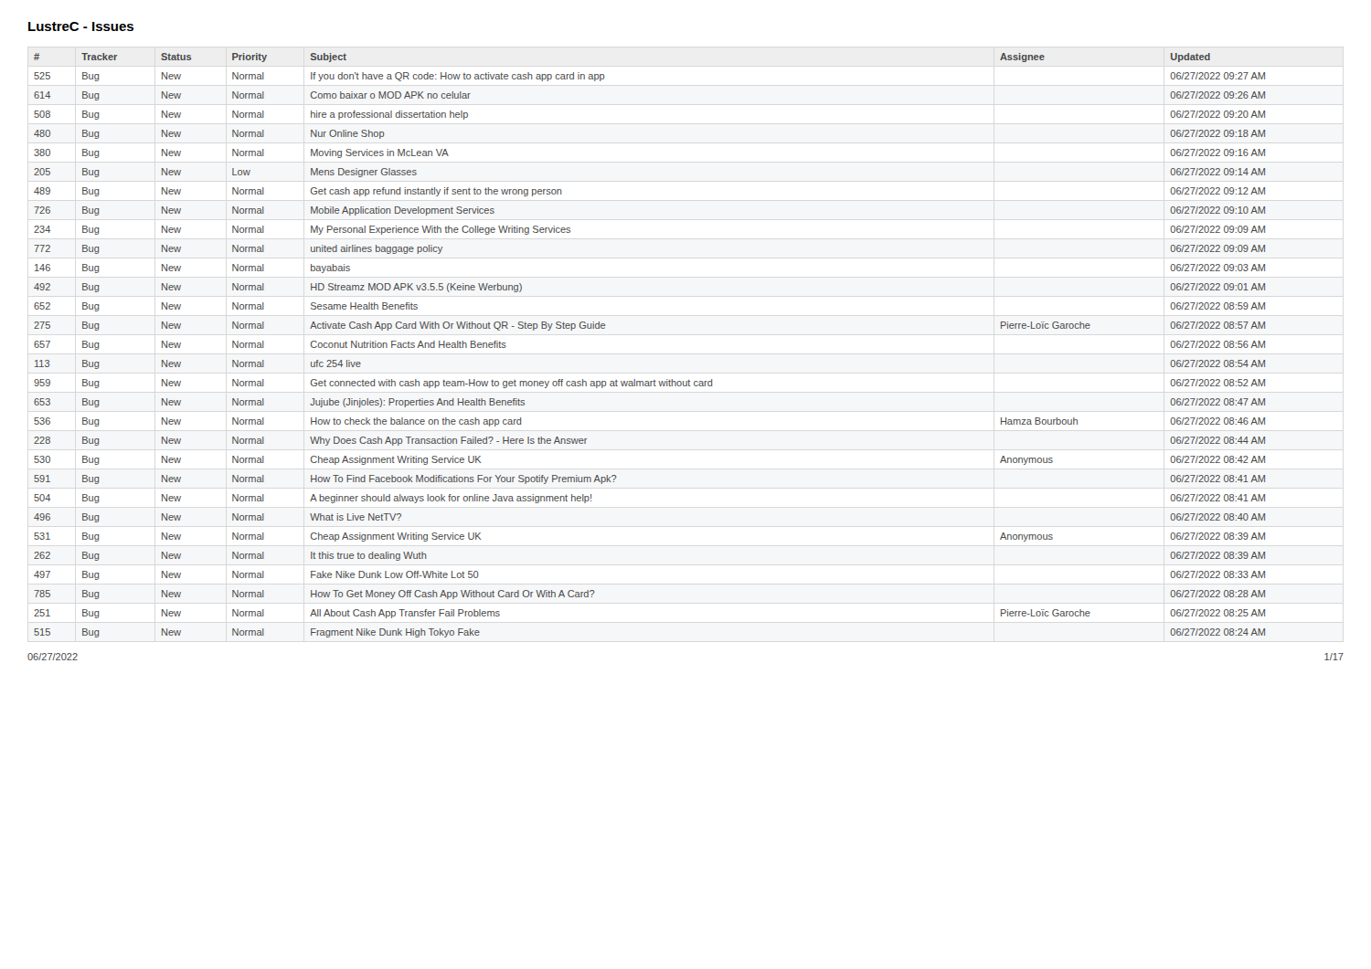LustreC - Issues
| # | Tracker | Status | Priority | Subject | Assignee | Updated |
| --- | --- | --- | --- | --- | --- | --- |
| 525 | Bug | New | Normal | If you don't have a QR code: How to activate cash app card in app | | 06/27/2022 09:27 AM |
| 614 | Bug | New | Normal | Como baixar o MOD APK no celular | | 06/27/2022 09:26 AM |
| 508 | Bug | New | Normal | hire a professional dissertation help | | 06/27/2022 09:20 AM |
| 480 | Bug | New | Normal | Nur Online Shop | | 06/27/2022 09:18 AM |
| 380 | Bug | New | Normal | Moving Services in McLean VA | | 06/27/2022 09:16 AM |
| 205 | Bug | New | Low | Mens Designer Glasses | | 06/27/2022 09:14 AM |
| 489 | Bug | New | Normal | Get cash app refund instantly if sent to the wrong person | | 06/27/2022 09:12 AM |
| 726 | Bug | New | Normal | Mobile Application Development Services | | 06/27/2022 09:10 AM |
| 234 | Bug | New | Normal | My Personal Experience With the College Writing Services | | 06/27/2022 09:09 AM |
| 772 | Bug | New | Normal | united airlines baggage policy | | 06/27/2022 09:09 AM |
| 146 | Bug | New | Normal | bayabais | | 06/27/2022 09:03 AM |
| 492 | Bug | New | Normal | HD Streamz MOD APK v3.5.5 (Keine Werbung) | | 06/27/2022 09:01 AM |
| 652 | Bug | New | Normal | Sesame Health Benefits | | 06/27/2022 08:59 AM |
| 275 | Bug | New | Normal | Activate Cash App Card With Or Without QR - Step By Step Guide | Pierre-Loïc Garoche | 06/27/2022 08:57 AM |
| 657 | Bug | New | Normal | Coconut Nutrition Facts And Health Benefits | | 06/27/2022 08:56 AM |
| 113 | Bug | New | Normal | ufc 254 live | | 06/27/2022 08:54 AM |
| 959 | Bug | New | Normal | Get connected with cash app team-How to get money off cash app at walmart without card | | 06/27/2022 08:52 AM |
| 653 | Bug | New | Normal | Jujube (Jinjoles): Properties And Health Benefits | | 06/27/2022 08:47 AM |
| 536 | Bug | New | Normal | How to check the balance on the cash app card | Hamza Bourbouh | 06/27/2022 08:46 AM |
| 228 | Bug | New | Normal | Why Does Cash App Transaction Failed? - Here Is the Answer | | 06/27/2022 08:44 AM |
| 530 | Bug | New | Normal | Cheap Assignment Writing Service UK | Anonymous | 06/27/2022 08:42 AM |
| 591 | Bug | New | Normal | How To Find Facebook Modifications For Your Spotify Premium Apk? | | 06/27/2022 08:41 AM |
| 504 | Bug | New | Normal | A beginner should always look for online Java assignment help! | | 06/27/2022 08:41 AM |
| 496 | Bug | New | Normal | What is Live NetTV? | | 06/27/2022 08:40 AM |
| 531 | Bug | New | Normal | Cheap Assignment Writing Service UK | Anonymous | 06/27/2022 08:39 AM |
| 262 | Bug | New | Normal | It this true to dealing Wuth | | 06/27/2022 08:39 AM |
| 497 | Bug | New | Normal | Fake Nike Dunk Low Off-White Lot 50 | | 06/27/2022 08:33 AM |
| 785 | Bug | New | Normal | How To Get Money Off Cash App Without Card Or With A Card? | | 06/27/2022 08:28 AM |
| 251 | Bug | New | Normal | All About Cash App Transfer Fail Problems | Pierre-Loïc Garoche | 06/27/2022 08:25 AM |
| 515 | Bug | New | Normal | Fragment Nike Dunk High Tokyo Fake | | 06/27/2022 08:24 AM |
06/27/2022 1/17